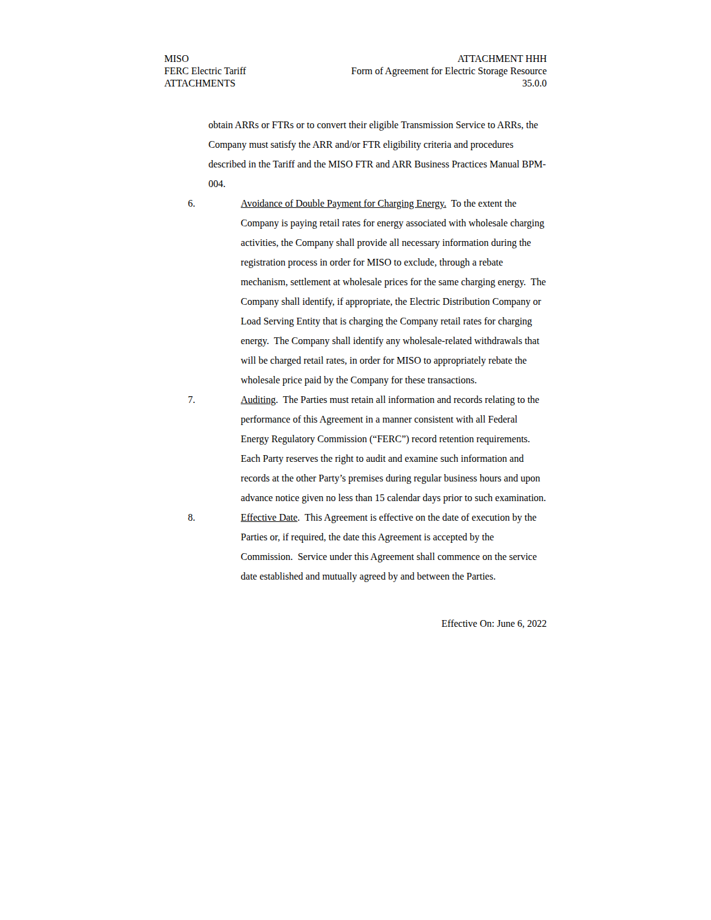MISO
FERC Electric Tariff
ATTACHMENTS
ATTACHMENT HHH
Form of Agreement for Electric Storage Resource
35.0.0
obtain ARRs or FTRs or to convert their eligible Transmission Service to ARRs, the Company must satisfy the ARR and/or FTR eligibility criteria and procedures described in the Tariff and the MISO FTR and ARR Business Practices Manual BPM-004.
6. Avoidance of Double Payment for Charging Energy. To the extent the Company is paying retail rates for energy associated with wholesale charging activities, the Company shall provide all necessary information during the registration process in order for MISO to exclude, through a rebate mechanism, settlement at wholesale prices for the same charging energy. The Company shall identify, if appropriate, the Electric Distribution Company or Load Serving Entity that is charging the Company retail rates for charging energy. The Company shall identify any wholesale-related withdrawals that will be charged retail rates, in order for MISO to appropriately rebate the wholesale price paid by the Company for these transactions.
7. Auditing. The Parties must retain all information and records relating to the performance of this Agreement in a manner consistent with all Federal Energy Regulatory Commission (“FERC”) record retention requirements. Each Party reserves the right to audit and examine such information and records at the other Party’s premises during regular business hours and upon advance notice given no less than 15 calendar days prior to such examination.
8. Effective Date. This Agreement is effective on the date of execution by the Parties or, if required, the date this Agreement is accepted by the Commission. Service under this Agreement shall commence on the service date established and mutually agreed by and between the Parties.
Effective On: June 6, 2022